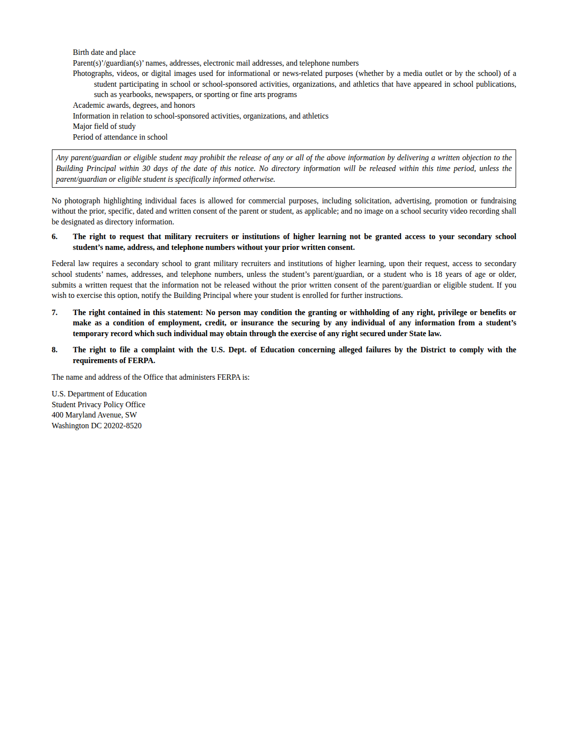Birth date and place
Parent(s)’/guardian(s)’ names, addresses, electronic mail addresses, and telephone numbers
Photographs, videos, or digital images used for informational or news-related purposes (whether by a media outlet or by the school) of a student participating in school or school-sponsored activities, organizations, and athletics that have appeared in school publications, such as yearbooks, newspapers, or sporting or fine arts programs
Academic awards, degrees, and honors
Information in relation to school-sponsored activities, organizations, and athletics
Major field of study
Period of attendance in school
Any parent/guardian or eligible student may prohibit the release of any or all of the above information by delivering a written objection to the Building Principal within 30 days of the date of this notice. No directory information will be released within this time period, unless the parent/guardian or eligible student is specifically informed otherwise.
No photograph highlighting individual faces is allowed for commercial purposes, including solicitation, advertising, promotion or fundraising without the prior, specific, dated and written consent of the parent or student, as applicable; and no image on a school security video recording shall be designated as directory information.
6. The right to request that military recruiters or institutions of higher learning not be granted access to your secondary school student’s name, address, and telephone numbers without your prior written consent.
Federal law requires a secondary school to grant military recruiters and institutions of higher learning, upon their request, access to secondary school students’ names, addresses, and telephone numbers, unless the student’s parent/guardian, or a student who is 18 years of age or older, submits a written request that the information not be released without the prior written consent of the parent/guardian or eligible student. If you wish to exercise this option, notify the Building Principal where your student is enrolled for further instructions.
7. The right contained in this statement: No person may condition the granting or withholding of any right, privilege or benefits or make as a condition of employment, credit, or insurance the securing by any individual of any information from a student’s temporary record which such individual may obtain through the exercise of any right secured under State law.
8. The right to file a complaint with the U.S. Dept. of Education concerning alleged failures by the District to comply with the requirements of FERPA.
The name and address of the Office that administers FERPA is:
U.S. Department of Education
Student Privacy Policy Office
400 Maryland Avenue, SW
Washington DC 20202-8520